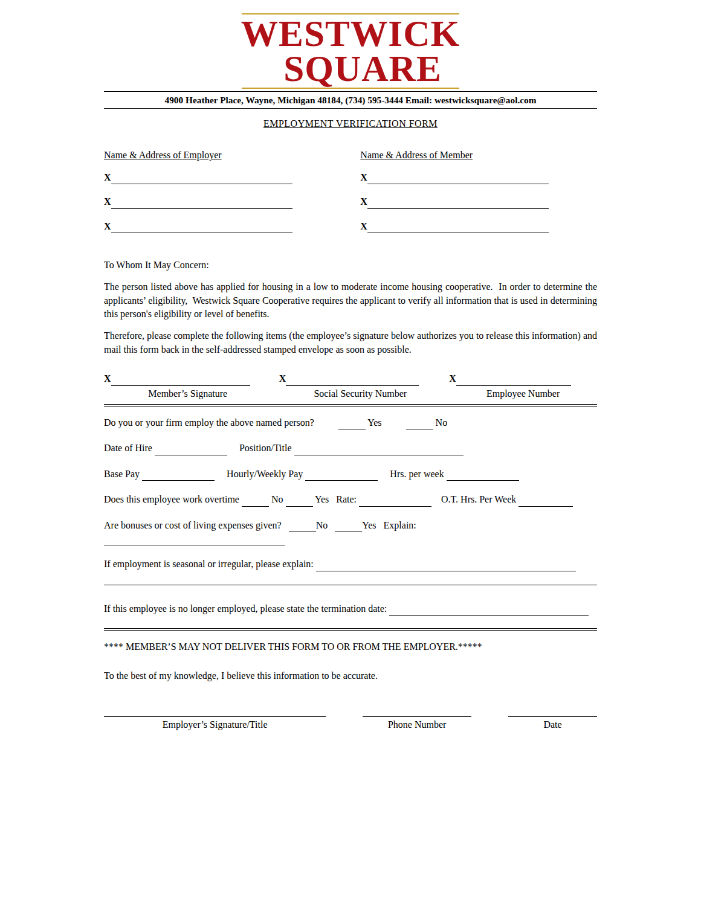WESTWICK SQUARE
4900 Heather Place, Wayne, Michigan 48184, (734) 595-3444 Email: westwicksquare@aol.com
EMPLOYMENT VERIFICATION FORM
Name & Address of Employer
X
X
X
Name & Address of Member
X
X
X
To Whom It May Concern:
The person listed above has applied for housing in a low to moderate income housing cooperative. In order to determine the applicants’ eligibility, Westwick Square Cooperative requires the applicant to verify all information that is used in determining this person's eligibility or level of benefits.
Therefore, please complete the following items (the employee’s signature below authorizes you to release this information) and mail this form back in the self-addressed stamped envelope as soon as possible.
X Member’s Signature
X Social Security Number
X Employee Number
Do you or your firm employ the above named person? Yes No
Date of Hire Position/Title
Base Pay Hourly/Weekly Pay Hrs. per week
Does this employee work overtime No Yes Rate: O.T. Hrs. Per Week
Are bonuses or cost of living expenses given? No Yes Explain:
If employment is seasonal or irregular, please explain:
If this employee is no longer employed, please state the termination date:
**** MEMBER’S MAY NOT DELIVER THIS FORM TO OR FROM THE EMPLOYER.*****
To the best of my knowledge, I believe this information to be accurate.
Employer’s Signature/Title
Phone Number
Date